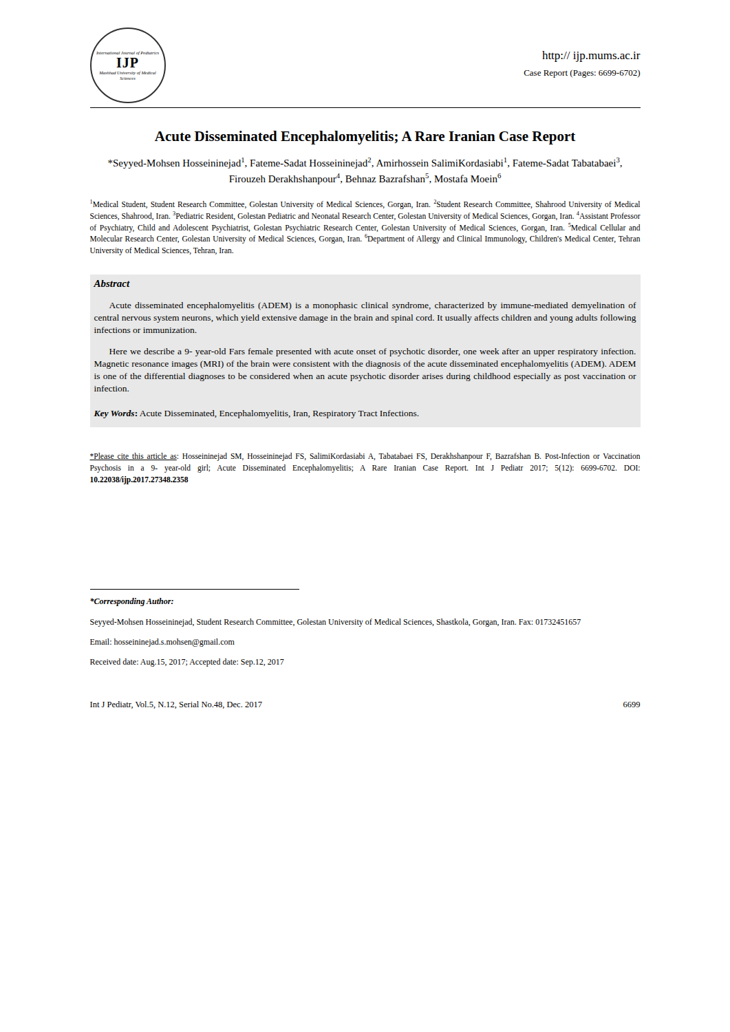International Journal of Pediatrics
IJP
Mashhad University of Medical Sciences
http:// ijp.mums.ac.ir
Case Report (Pages: 6699-6702)
Acute Disseminated Encephalomyelitis; A Rare Iranian Case Report
*Seyyed-Mohsen Hosseininejad1, Fateme-Sadat Hosseininejad2, Amirhossein SalimiKordasiabi1, Fateme-Sadat Tabatabaei3, Firouzeh Derakhshanpour4, Behnaz Bazrafshan5, Mostafa Moein6
1Medical Student, Student Research Committee, Golestan University of Medical Sciences, Gorgan, Iran. 2Student Research Committee, Shahrood University of Medical Sciences, Shahrood, Iran. 3Pediatric Resident, Golestan Pediatric and Neonatal Research Center, Golestan University of Medical Sciences, Gorgan, Iran. 4Assistant Professor of Psychiatry, Child and Adolescent Psychiatrist, Golestan Psychiatric Research Center, Golestan University of Medical Sciences, Gorgan, Iran. 5Medical Cellular and Molecular Research Center, Golestan University of Medical Sciences, Gorgan, Iran. 6Department of Allergy and Clinical Immunology, Children's Medical Center, Tehran University of Medical Sciences, Tehran, Iran.
Abstract
Acute disseminated encephalomyelitis (ADEM) is a monophasic clinical syndrome, characterized by immune-mediated demyelination of central nervous system neurons, which yield extensive damage in the brain and spinal cord. It usually affects children and young adults following infections or immunization.
Here we describe a 9- year-old Fars female presented with acute onset of psychotic disorder, one week after an upper respiratory infection. Magnetic resonance images (MRI) of the brain were consistent with the diagnosis of the acute disseminated encephalomyelitis (ADEM). ADEM is one of the differential diagnoses to be considered when an acute psychotic disorder arises during childhood especially as post vaccination or infection.
Key Words: Acute Disseminated, Encephalomyelitis, Iran, Respiratory Tract Infections.
*Please cite this article as: Hosseininejad SM, Hosseininejad FS, SalimiKordasiabi A, Tabatabaei FS, Derakhshanpour F, Bazrafshan B. Post-Infection or Vaccination Psychosis in a 9- year-old girl; Acute Disseminated Encephalomyelitis; A Rare Iranian Case Report. Int J Pediatr 2017; 5(12): 6699-6702. DOI: 10.22038/ijp.2017.27348.2358
*Corresponding Author:
Seyyed-Mohsen Hosseininejad, Student Research Committee, Golestan University of Medical Sciences, Shastkola, Gorgan, Iran. Fax: 01732451657
Email: hosseininejad.s.mohsen@gmail.com
Received date: Aug.15, 2017; Accepted date: Sep.12, 2017
Int J Pediatr, Vol.5, N.12, Serial No.48, Dec. 2017 6699